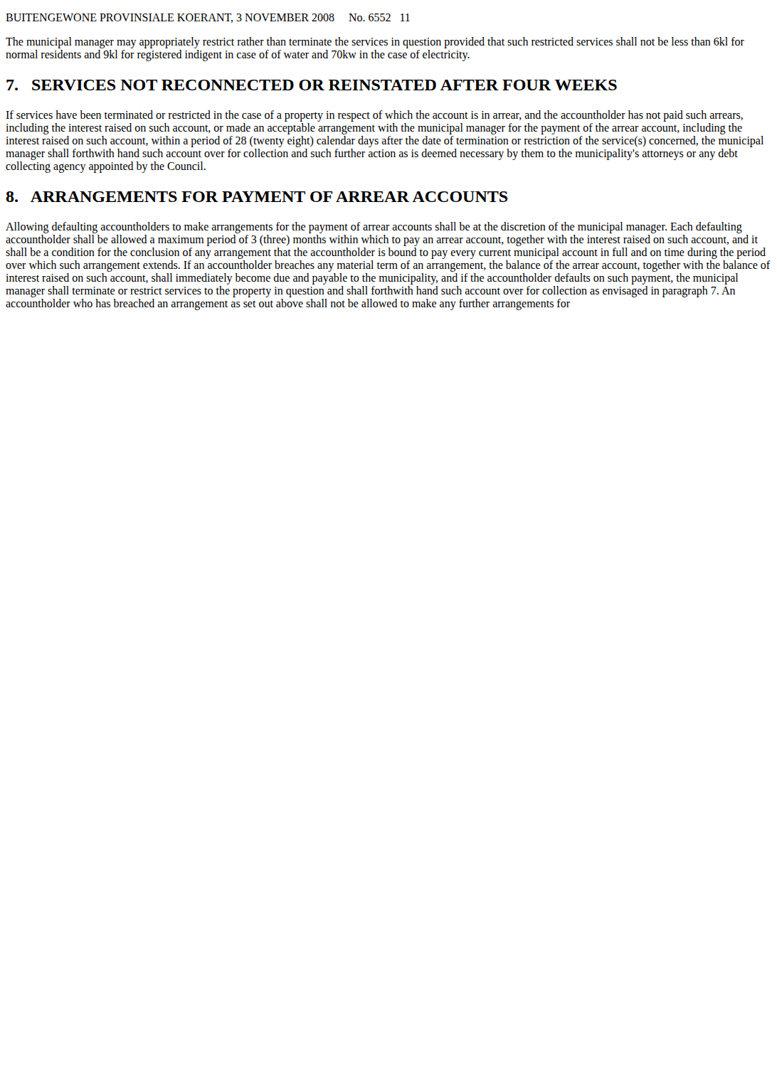BUITENGEWONE PROVINSIALE KOERANT, 3 NOVEMBER 2008 No. 6552 11
The municipal manager may appropriately restrict rather than terminate the services in question provided that such restricted services shall not be less than 6kl for normal residents and 9kl for registered indigent in case of of water and 70kw in the case of electricity.
7. SERVICES NOT RECONNECTED OR REINSTATED AFTER FOUR WEEKS
If services have been terminated or restricted in the case of a property in respect of which the account is in arrear, and the accountholder has not paid such arrears, including the interest raised on such account, or made an acceptable arrangement with the municipal manager for the payment of the arrear account, including the interest raised on such account, within a period of 28 (twenty eight) calendar days after the date of termination or restriction of the service(s) concerned, the municipal manager shall forthwith hand such account over for collection and such further action as is deemed necessary by them to the municipality's attorneys or any debt collecting agency appointed by the Council.
8. ARRANGEMENTS FOR PAYMENT OF ARREAR ACCOUNTS
Allowing defaulting accountholders to make arrangements for the payment of arrear accounts shall be at the discretion of the municipal manager. Each defaulting accountholder shall be allowed a maximum period of 3 (three) months within which to pay an arrear account, together with the interest raised on such account, and it shall be a condition for the conclusion of any arrangement that the accountholder is bound to pay every current municipal account in full and on time during the period over which such arrangement extends. If an accountholder breaches any material term of an arrangement, the balance of the arrear account, together with the balance of interest raised on such account, shall immediately become due and payable to the municipality, and if the accountholder defaults on such payment, the municipal manager shall terminate or restrict services to the property in question and shall forthwith hand such account over for collection as envisaged in paragraph 7. An accountholder who has breached an arrangement as set out above shall not be allowed to make any further arrangements for